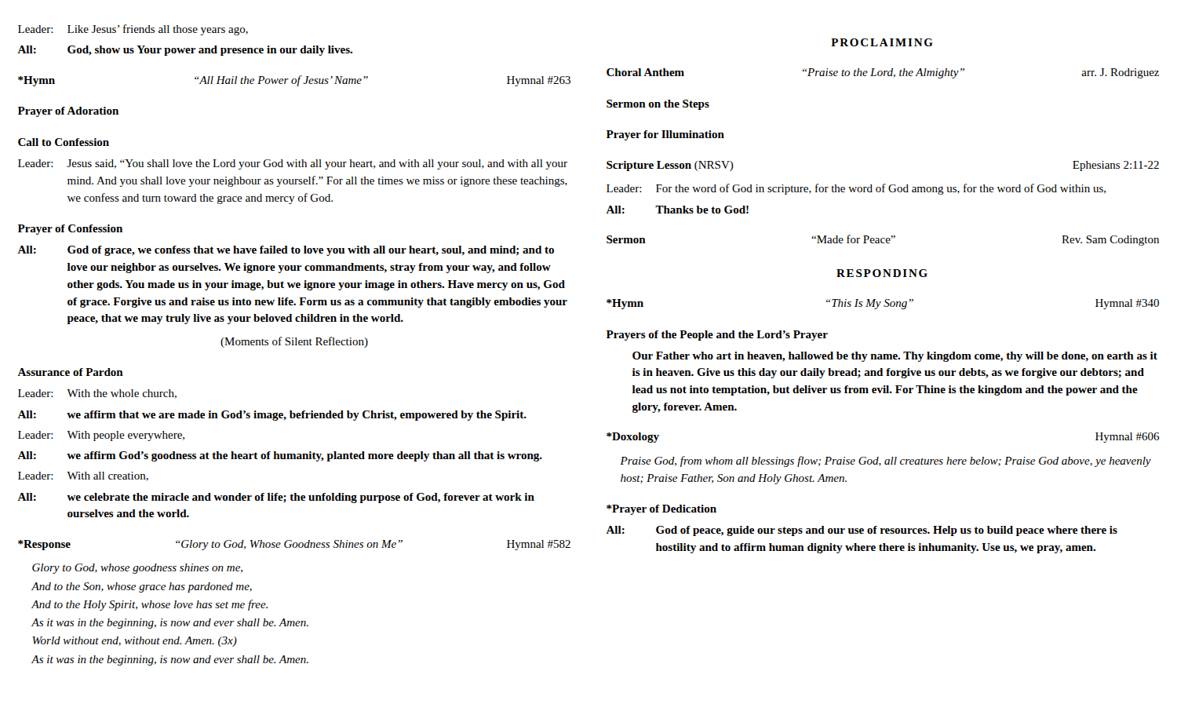Leader: Like Jesus’ friends all those years ago,
All: God, show us Your power and presence in our daily lives.
*Hymn “All Hail the Power of Jesus’ Name” Hymnal #263
Prayer of Adoration
Call to Confession
Leader: Jesus said, “You shall love the Lord your God with all your heart, and with all your soul, and with all your mind. And you shall love your neighbour as yourself.” For all the times we miss or ignore these teachings, we confess and turn toward the grace and mercy of God.
Prayer of Confession
All: God of grace, we confess that we have failed to love you with all our heart, soul, and mind; and to love our neighbor as ourselves. We ignore your commandments, stray from your way, and follow other gods. You made us in your image, but we ignore your image in others. Have mercy on us, God of grace. Forgive us and raise us into new life. Form us as a community that tangibly embodies your peace, that we may truly live as your beloved children in the world.
(Moments of Silent Reflection)
Assurance of Pardon
Leader: With the whole church,
All: we affirm that we are made in God’s image, befriended by Christ, empowered by the Spirit.
Leader: With people everywhere,
All: we affirm God’s goodness at the heart of humanity, planted more deeply than all that is wrong.
Leader: With all creation,
All: we celebrate the miracle and wonder of life; the unfolding purpose of God, forever at work in ourselves and the world.
*Response “Glory to God, Whose Goodness Shines on Me” Hymnal #582
Glory to God, whose goodness shines on me,
And to the Son, whose grace has pardoned me,
And to the Holy Spirit, whose love has set me free.
As it was in the beginning, is now and ever shall be. Amen.
World without end, without end. Amen. (3x)
As it was in the beginning, is now and ever shall be. Amen.
Proclaiming
Choral Anthem “Praise to the Lord, the Almighty” arr. J. Rodriguez
Sermon on the Steps
Prayer for Illumination
Scripture Lesson (NRSV) Ephesians 2:11-22
Leader: For the word of God in scripture, for the word of God among us, for the word of God within us,
All: Thanks be to God!
Sermon “Made for Peace” Rev. Sam Codington
Responding
*Hymn “This Is My Song” Hymnal #340
Prayers of the People and the Lord’s Prayer
Our Father who art in heaven, hallowed be thy name. Thy kingdom come, thy will be done, on earth as it is in heaven. Give us this day our daily bread; and forgive us our debts, as we forgive our debtors; and lead us not into temptation, but deliver us from evil. For Thine is the kingdom and the power and the glory, forever. Amen.
*Doxology Hymnal #606
Praise God, from whom all blessings flow; Praise God, all creatures here below; Praise God above, ye heavenly host; Praise Father, Son and Holy Ghost. Amen.
*Prayer of Dedication
All: God of peace, guide our steps and our use of resources. Help us to build peace where there is hostility and to affirm human dignity where there is inhumanity. Use us, we pray, amen.